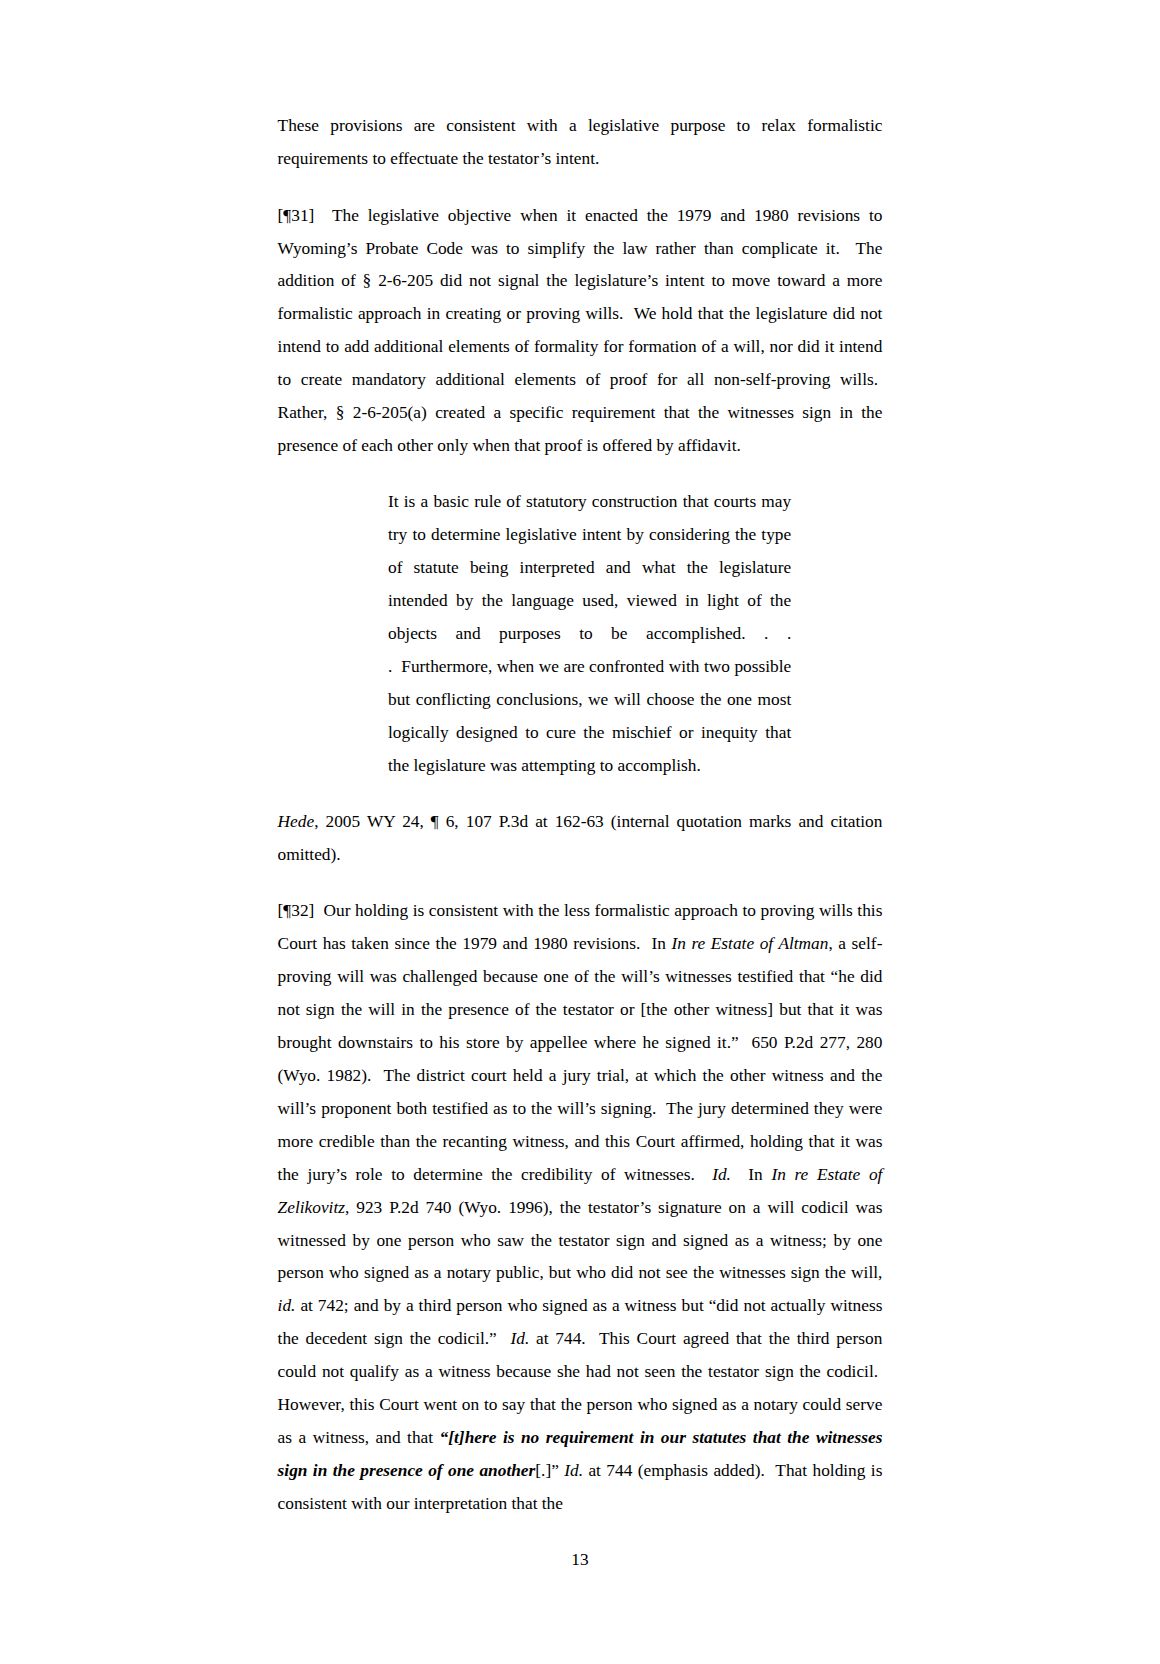These provisions are consistent with a legislative purpose to relax formalistic requirements to effectuate the testator’s intent.
[¶31] The legislative objective when it enacted the 1979 and 1980 revisions to Wyoming’s Probate Code was to simplify the law rather than complicate it. The addition of § 2-6-205 did not signal the legislature’s intent to move toward a more formalistic approach in creating or proving wills. We hold that the legislature did not intend to add additional elements of formality for formation of a will, nor did it intend to create mandatory additional elements of proof for all non-self-proving wills. Rather, § 2-6-205(a) created a specific requirement that the witnesses sign in the presence of each other only when that proof is offered by affidavit.
It is a basic rule of statutory construction that courts may try to determine legislative intent by considering the type of statute being interpreted and what the legislature intended by the language used, viewed in light of the objects and purposes to be accomplished. . . . Furthermore, when we are confronted with two possible but conflicting conclusions, we will choose the one most logically designed to cure the mischief or inequity that the legislature was attempting to accomplish.
Hede, 2005 WY 24, ¶ 6, 107 P.3d at 162-63 (internal quotation marks and citation omitted).
[¶32] Our holding is consistent with the less formalistic approach to proving wills this Court has taken since the 1979 and 1980 revisions. In In re Estate of Altman, a self-proving will was challenged because one of the will’s witnesses testified that “he did not sign the will in the presence of the testator or [the other witness] but that it was brought downstairs to his store by appellee where he signed it.” 650 P.2d 277, 280 (Wyo. 1982). The district court held a jury trial, at which the other witness and the will’s proponent both testified as to the will’s signing. The jury determined they were more credible than the recanting witness, and this Court affirmed, holding that it was the jury’s role to determine the credibility of witnesses. Id. In In re Estate of Zelikovitz, 923 P.2d 740 (Wyo. 1996), the testator’s signature on a will codicil was witnessed by one person who saw the testator sign and signed as a witness; by one person who signed as a notary public, but who did not see the witnesses sign the will, id. at 742; and by a third person who signed as a witness but “did not actually witness the decedent sign the codicil.” Id. at 744. This Court agreed that the third person could not qualify as a witness because she had not seen the testator sign the codicil. However, this Court went on to say that the person who signed as a notary could serve as a witness, and that “[t]here is no requirement in our statutes that the witnesses sign in the presence of one another[.]” Id. at 744 (emphasis added). That holding is consistent with our interpretation that the
13